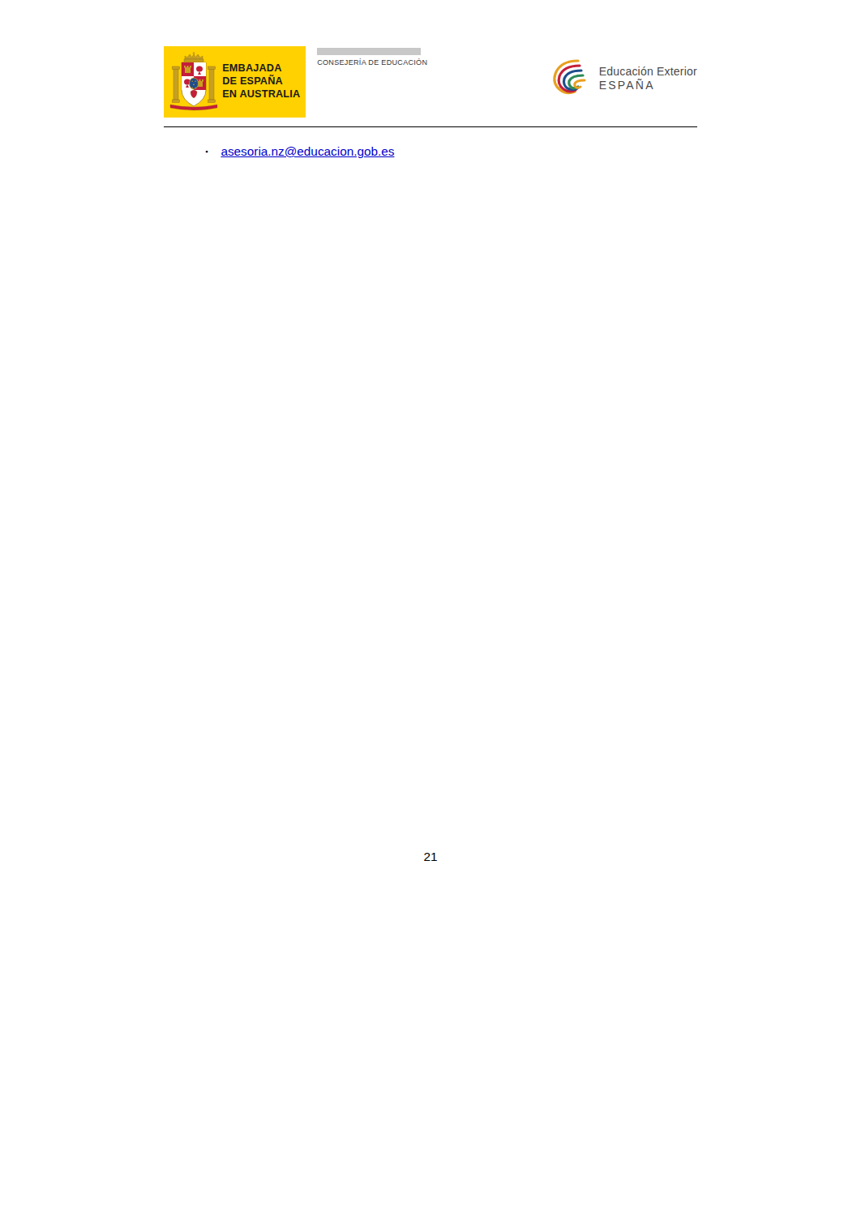EMBAJADA
DE ESPAÑA
EN AUSTRALIA
CONSEJERÍA DE EDUCACIÓN
Educación Exterior
ESPAÑA
▪ asesoria.nz@educacion.gob.es
21